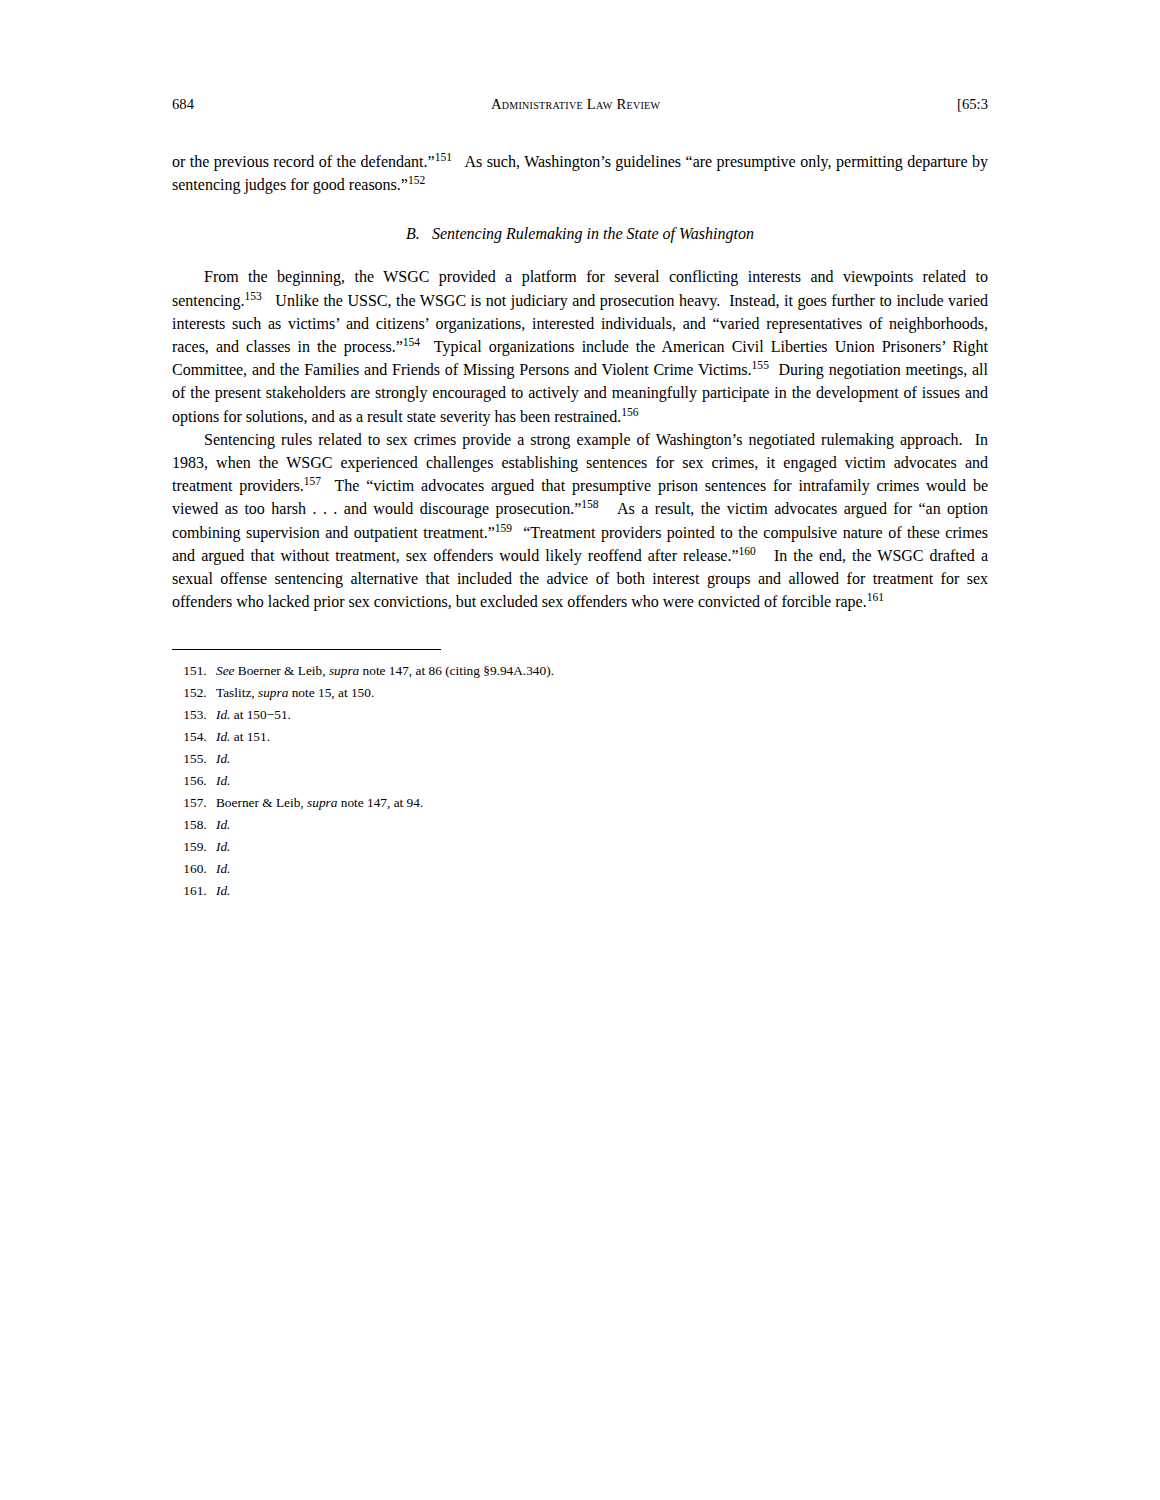684 Administrative Law Review [65:3
or the previous record of the defendant.”151 As such, Washington’s guidelines “are presumptive only, permitting departure by sentencing judges for good reasons.”152
B. Sentencing Rulemaking in the State of Washington
From the beginning, the WSGC provided a platform for several conflicting interests and viewpoints related to sentencing.153 Unlike the USSC, the WSGC is not judiciary and prosecution heavy. Instead, it goes further to include varied interests such as victims’ and citizens’ organizations, interested individuals, and “varied representatives of neighborhoods, races, and classes in the process.”154 Typical organizations include the American Civil Liberties Union Prisoners’ Right Committee, and the Families and Friends of Missing Persons and Violent Crime Victims.155 During negotiation meetings, all of the present stakeholders are strongly encouraged to actively and meaningfully participate in the development of issues and options for solutions, and as a result state severity has been restrained.156
Sentencing rules related to sex crimes provide a strong example of Washington’s negotiated rulemaking approach. In 1983, when the WSGC experienced challenges establishing sentences for sex crimes, it engaged victim advocates and treatment providers.157 The “victim advocates argued that presumptive prison sentences for intrafamily crimes would be viewed as too harsh . . . and would discourage prosecution.”158 As a result, the victim advocates argued for “an option combining supervision and outpatient treatment.”159 “Treatment providers pointed to the compulsive nature of these crimes and argued that without treatment, sex offenders would likely reoffend after release.”160 In the end, the WSGC drafted a sexual offense sentencing alternative that included the advice of both interest groups and allowed for treatment for sex offenders who lacked prior sex convictions, but excluded sex offenders who were convicted of forcible rape.161
151. See Boerner & Leib, supra note 147, at 86 (citing §9.94A.340).
152. Taslitz, supra note 15, at 150.
153. Id. at 150−51.
154. Id. at 151.
155. Id.
156. Id.
157. Boerner & Leib, supra note 147, at 94.
158. Id.
159. Id.
160. Id.
161. Id.